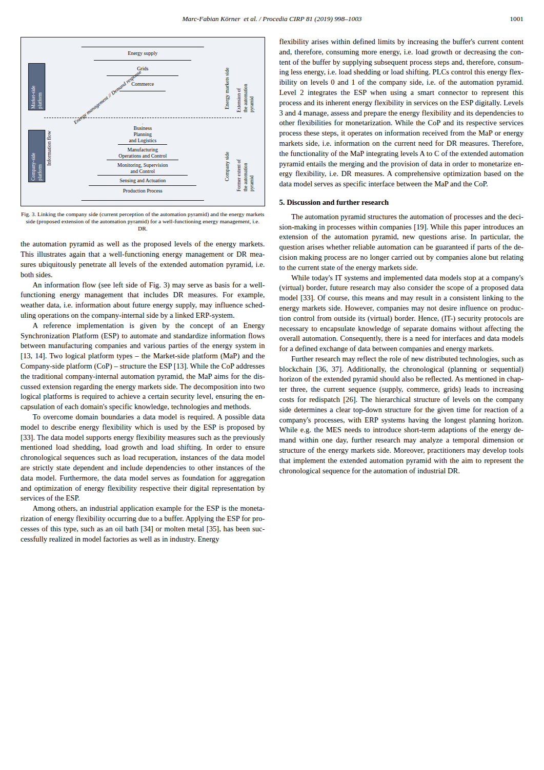Marc-Fabian Körner et al. / Procedia CIRP 81 (2019) 998–1003 1001
Energy supply
Grids
Commerce
Business
Planning
and Logistics
Manufacturing
Operations and Control
Monitoring, Supervision
and Control
Sensing and Actuation
Production Process
Market-side
platform
Company-side
platform
Information flow
Energy markets side
Extension of
the automation
pyramid
Company side
Former extent of
the automation
pyramid
Energy management // Demand response
Fig. 3. Linking the company side (current perception of the automation pyramid) and the energy markets side (proposed extension of the automation pyramid) for a well-functioning energy management, i.e. DR.
the automation pyramid as well as the proposed levels of the energy markets. This illustrates again that a well-functioning energy management or DR measures ubiquitously penetrate all levels of the extended automation pyramid, i.e. both sides.
An information flow (see left side of Fig. 3) may serve as basis for a well-functioning energy management that includes DR measures. For example, weather data, i.e. information about future energy supply, may influence scheduling operations on the company-internal side by a linked ERP-system.
A reference implementation is given by the concept of an Energy Synchronization Platform (ESP) to automate and standardize information flows between manufacturing companies and various parties of the energy system in [13, 14]. Two logical platform types – the Market-side platform (MaP) and the Company-side platform (CoP) – structure the ESP [13]. While the CoP addresses the traditional company-internal automation pyramid, the MaP aims for the discussed extension regarding the energy markets side. The decomposition into two logical platforms is required to achieve a certain security level, ensuring the encapsulation of each domain's specific knowledge, technologies and methods.
To overcome domain boundaries a data model is required. A possible data model to describe energy flexibility which is used by the ESP is proposed by [33]. The data model supports energy flexibility measures such as the previously mentioned load shedding, load growth and load shifting. In order to ensure chronological sequences such as load recuperation, instances of the data model are strictly state dependent and include dependencies to other instances of the data model. Furthermore, the data model serves as foundation for aggregation and optimization of energy flexibility respective their digital representation by services of the ESP.
Among others, an industrial application example for the ESP is the monetarization of energy flexibility occurring due to a buffer. Applying the ESP for processes of this type, such as an oil bath [34] or molten metal [35], has been successfully realized in model factories as well as in industry. Energy
flexibility arises within defined limits by increasing the buffer's current content and, therefore, consuming more energy, i.e. load growth or decreasing the content of the buffer by supplying subsequent process steps and, therefore, consuming less energy, i.e. load shedding or load shifting. PLCs control this energy flexibility on levels 0 and 1 of the company side, i.e. of the automation pyramid. Level 2 integrates the ESP when using a smart connector to represent this process and its inherent energy flexibility in services on the ESP digitally. Levels 3 and 4 manage, assess and prepare the energy flexibility and its dependencies to other flexibilities for monetarization. While the CoP and its respective services process these steps, it operates on information received from the MaP or energy markets side, i.e. information on the current need for DR measures. Therefore, the functionality of the MaP integrating levels A to C of the extended automation pyramid entails the merging and the provision of data in order to monetarize energy flexibility, i.e. DR measures. A comprehensive optimization based on the data model serves as specific interface between the MaP and the CoP.
5. Discussion and further research
The automation pyramid structures the automation of processes and the decision-making in processes within companies [19]. While this paper introduces an extension of the automation pyramid, new questions arise. In particular, the question arises whether reliable automation can be guaranteed if parts of the decision making process are no longer carried out by companies alone but relating to the current state of the energy markets side.
While today's IT systems and implemented data models stop at a company's (virtual) border, future research may also consider the scope of a proposed data model [33]. Of course, this means and may result in a consistent linking to the energy markets side. However, companies may not desire influence on production control from outside its (virtual) border. Hence, (IT-) security protocols are necessary to encapsulate knowledge of separate domains without affecting the overall automation. Consequently, there is a need for interfaces and data models for a defined exchange of data between companies and energy markets.
Further research may reflect the role of new distributed technologies, such as blockchain [36, 37]. Additionally, the chronological (planning or sequential) horizon of the extended pyramid should also be reflected. As mentioned in chapter three, the current sequence (supply, commerce, grids) leads to increasing costs for redispatch [26]. The hierarchical structure of levels on the company side determines a clear top-down structure for the given time for reaction of a company's processes, with ERP systems having the longest planning horizon. While e.g. the MES needs to introduce short-term adaptions of the energy demand within one day, further research may analyze a temporal dimension or structure of the energy markets side. Moreover, practitioners may develop tools that implement the extended automation pyramid with the aim to represent the chronological sequence for the automation of industrial DR.